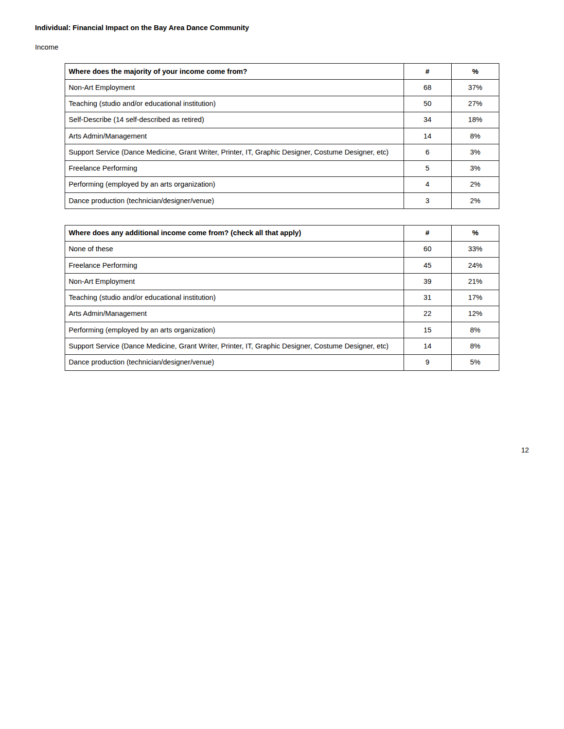Individual: Financial Impact on the Bay Area Dance Community
Income
| Where does the majority of your income come from? | # | % |
| --- | --- | --- |
| Non-Art Employment | 68 | 37% |
| Teaching (studio and/or educational institution) | 50 | 27% |
| Self-Describe (14 self-described as retired) | 34 | 18% |
| Arts Admin/Management | 14 | 8% |
| Support Service (Dance Medicine, Grant Writer, Printer, IT, Graphic Designer, Costume Designer, etc) | 6 | 3% |
| Freelance Performing | 5 | 3% |
| Performing (employed by an arts organization) | 4 | 2% |
| Dance production (technician/designer/venue) | 3 | 2% |
| Where does any additional income come from? (check all that apply) | # | % |
| --- | --- | --- |
| None of these | 60 | 33% |
| Freelance Performing | 45 | 24% |
| Non-Art Employment | 39 | 21% |
| Teaching (studio and/or educational institution) | 31 | 17% |
| Arts Admin/Management | 22 | 12% |
| Performing (employed by an arts organization) | 15 | 8% |
| Support Service (Dance Medicine, Grant Writer, Printer, IT, Graphic Designer, Costume Designer, etc) | 14 | 8% |
| Dance production (technician/designer/venue) | 9 | 5% |
12